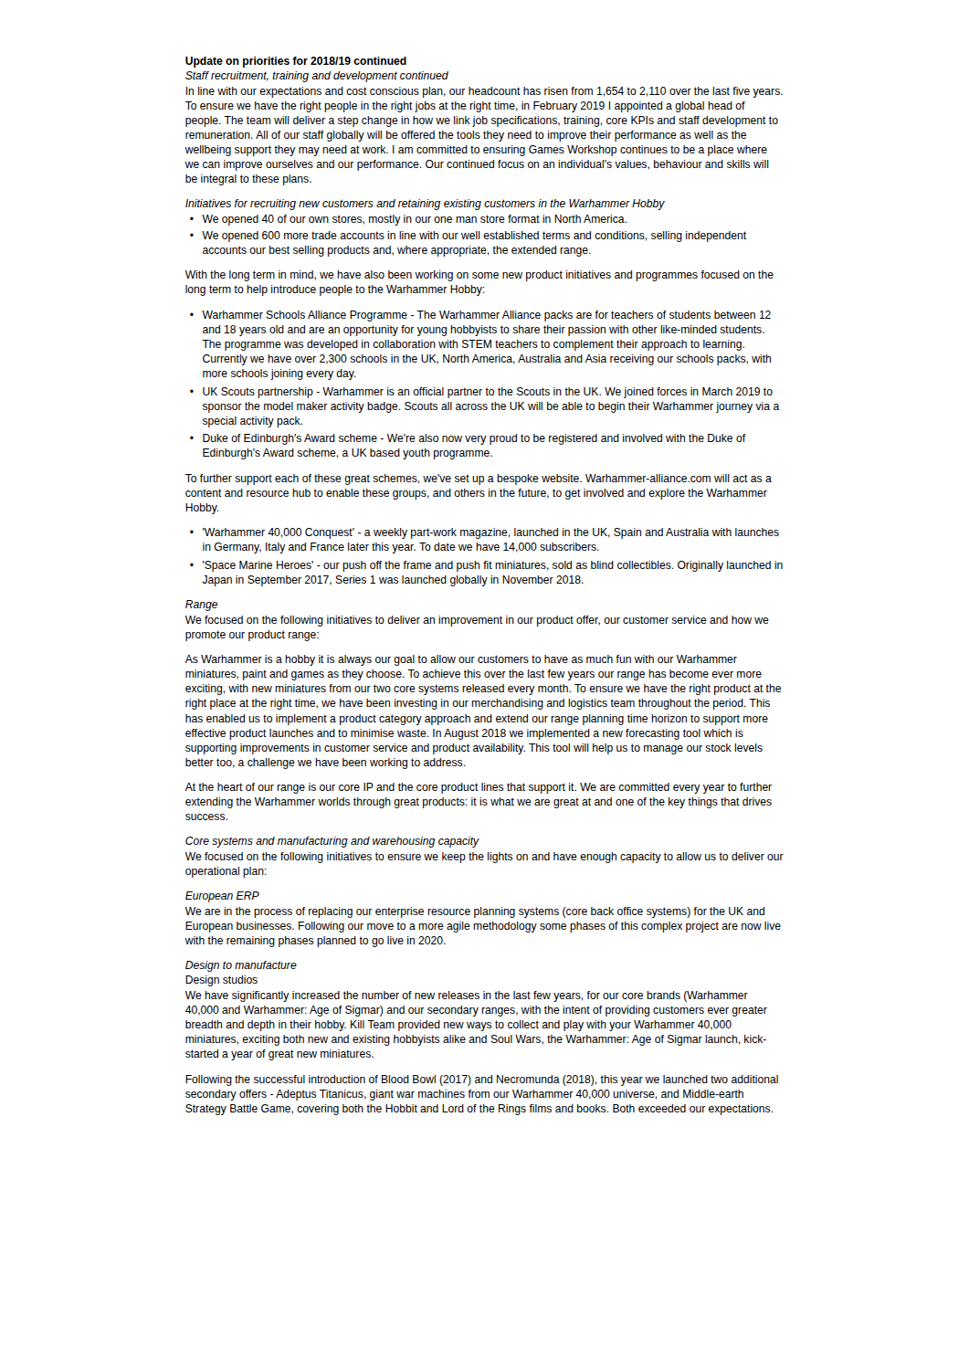Update on priorities for 2018/19 continued
Staff recruitment, training and development continued
In line with our expectations and cost conscious plan, our headcount has risen from 1,654 to 2,110 over the last five years. To ensure we have the right people in the right jobs at the right time, in February 2019 I appointed a global head of people. The team will deliver a step change in how we link job specifications, training, core KPIs and staff development to remuneration. All of our staff globally will be offered the tools they need to improve their performance as well as the wellbeing support they may need at work. I am committed to ensuring Games Workshop continues to be a place where we can improve ourselves and our performance. Our continued focus on an individual's values, behaviour and skills will be integral to these plans.
Initiatives for recruiting new customers and retaining existing customers in the Warhammer Hobby
We opened 40 of our own stores, mostly in our one man store format in North America.
We opened 600 more trade accounts in line with our well established terms and conditions, selling independent accounts our best selling products and, where appropriate, the extended range.
With the long term in mind, we have also been working on some new product initiatives and programmes focused on the long term to help introduce people to the Warhammer Hobby:
Warhammer Schools Alliance Programme - The Warhammer Alliance packs are for teachers of students between 12 and 18 years old and are an opportunity for young hobbyists to share their passion with other like-minded students. The programme was developed in collaboration with STEM teachers to complement their approach to learning. Currently we have over 2,300 schools in the UK, North America, Australia and Asia receiving our schools packs, with more schools joining every day.
UK Scouts partnership - Warhammer is an official partner to the Scouts in the UK. We joined forces in March 2019 to sponsor the model maker activity badge. Scouts all across the UK will be able to begin their Warhammer journey via a special activity pack.
Duke of Edinburgh's Award scheme - We're also now very proud to be registered and involved with the Duke of Edinburgh's Award scheme, a UK based youth programme.
To further support each of these great schemes, we've set up a bespoke website. Warhammer-alliance.com will act as a content and resource hub to enable these groups, and others in the future, to get involved and explore the Warhammer Hobby.
'Warhammer 40,000 Conquest' - a weekly part-work magazine, launched in the UK, Spain and Australia with launches in Germany, Italy and France later this year. To date we have 14,000 subscribers.
'Space Marine Heroes' - our push off the frame and push fit miniatures, sold as blind collectibles. Originally launched in Japan in September 2017, Series 1 was launched globally in November 2018.
Range
We focused on the following initiatives to deliver an improvement in our product offer, our customer service and how we promote our product range:
As Warhammer is a hobby it is always our goal to allow our customers to have as much fun with our Warhammer miniatures, paint and games as they choose. To achieve this over the last few years our range has become ever more exciting, with new miniatures from our two core systems released every month. To ensure we have the right product at the right place at the right time, we have been investing in our merchandising and logistics team throughout the period. This has enabled us to implement a product category approach and extend our range planning time horizon to support more effective product launches and to minimise waste. In August 2018 we implemented a new forecasting tool which is supporting improvements in customer service and product availability. This tool will help us to manage our stock levels better too, a challenge we have been working to address.
At the heart of our range is our core IP and the core product lines that support it. We are committed every year to further extending the Warhammer worlds through great products: it is what we are great at and one of the key things that drives success.
Core systems and manufacturing and warehousing capacity
We focused on the following initiatives to ensure we keep the lights on and have enough capacity to allow us to deliver our operational plan:
European ERP
We are in the process of replacing our enterprise resource planning systems (core back office systems) for the UK and European businesses. Following our move to a more agile methodology some phases of this complex project are now live with the remaining phases planned to go live in 2020.
Design to manufacture
Design studios
We have significantly increased the number of new releases in the last few years, for our core brands (Warhammer 40,000 and Warhammer: Age of Sigmar) and our secondary ranges, with the intent of providing customers ever greater breadth and depth in their hobby. Kill Team provided new ways to collect and play with your Warhammer 40,000 miniatures, exciting both new and existing hobbyists alike and Soul Wars, the Warhammer: Age of Sigmar launch, kick-started a year of great new miniatures.
Following the successful introduction of Blood Bowl (2017) and Necromunda (2018), this year we launched two additional secondary offers - Adeptus Titanicus, giant war machines from our Warhammer 40,000 universe, and Middle-earth Strategy Battle Game, covering both the Hobbit and Lord of the Rings films and books. Both exceeded our expectations.